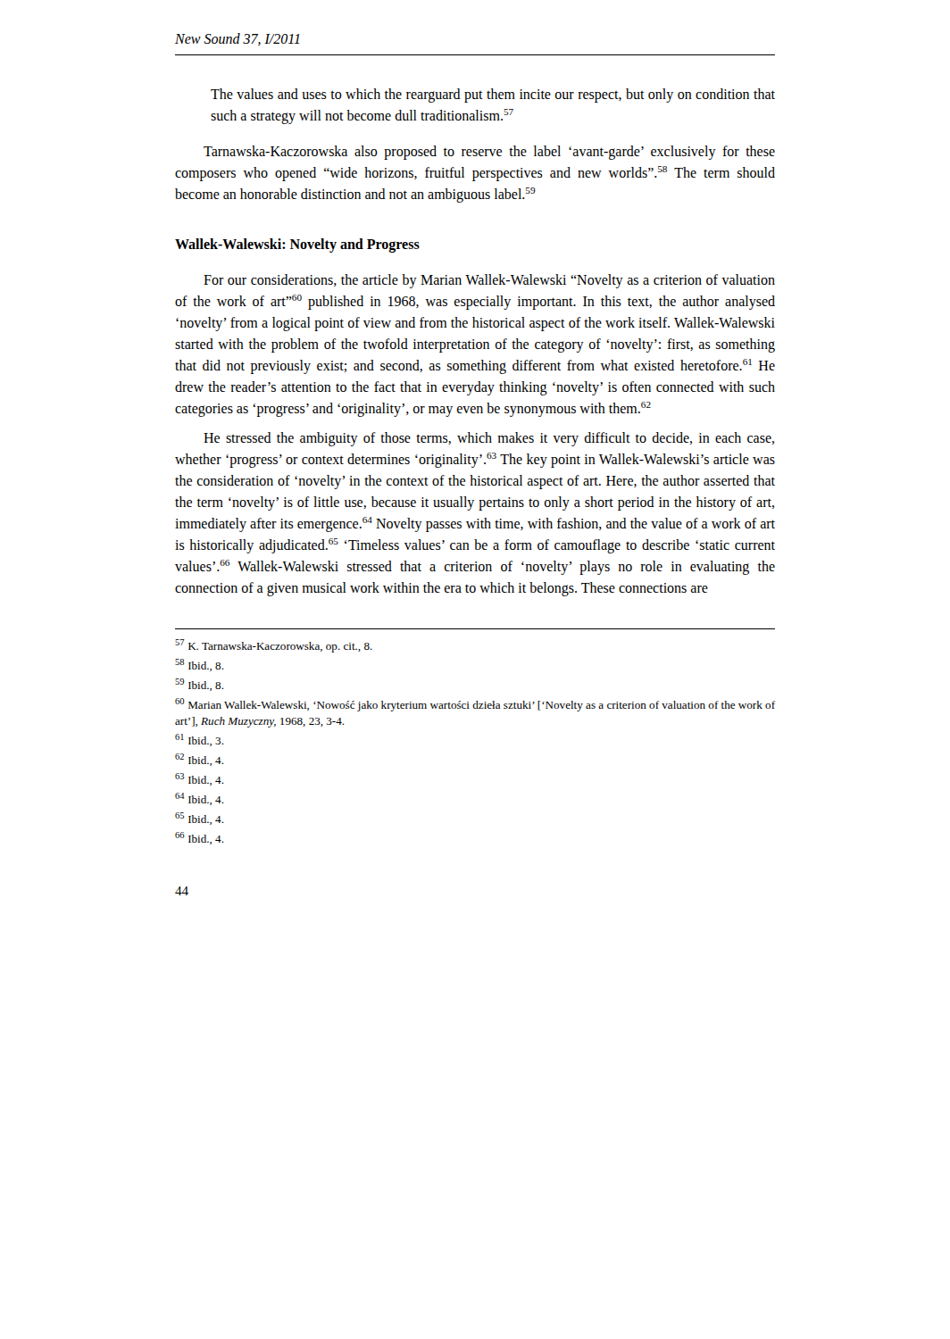New Sound 37, I/2011
The values and uses to which the rearguard put them incite our respect, but only on condition that such a strategy will not become dull traditionalism.57
Tarnawska-Kaczorowska also proposed to reserve the label ‘avant-garde’ exclusively for these composers who opened “wide horizons, fruitful perspectives and new worlds”.58 The term should become an honorable distinction and not an ambiguous label.59
Wallek-Walewski: Novelty and Progress
For our considerations, the article by Marian Wallek-Walewski “Novelty as a criterion of valuation of the work of art”60 published in 1968, was especially important. In this text, the author analysed ‘novelty’ from a logical point of view and from the historical aspect of the work itself. Wallek-Walewski started with the problem of the twofold interpretation of the category of ‘novelty’: first, as something that did not previously exist; and second, as something different from what existed heretofore.61 He drew the reader’s attention to the fact that in everyday thinking ‘novelty’ is often connected with such categories as ‘progress’ and ‘originality’, or may even be synonymous with them.62
He stressed the ambiguity of those terms, which makes it very difficult to decide, in each case, whether ‘progress’ or context determines ‘originality’.63 The key point in Wallek-Walewski’s article was the consideration of ‘novelty’ in the context of the historical aspect of art. Here, the author asserted that the term ‘novelty’ is of little use, because it usually pertains to only a short period in the history of art, immediately after its emergence.64 Novelty passes with time, with fashion, and the value of a work of art is historically adjudicated.65 ‘Timeless values’ can be a form of camouflage to describe ‘static current values’.66 Wallek-Walewski stressed that a criterion of ‘novelty’ plays no role in evaluating the connection of a given musical work within the era to which it belongs. These connections are
57 K. Tarnawska-Kaczorowska, op. cit., 8.
58 Ibid., 8.
59 Ibid., 8.
60 Marian Wallek-Walewski, ‘Nowość jako kryterium wartości dzieła sztuki’ [‘Novelty as a criterion of valuation of the work of art’], Ruch Muzyczny, 1968, 23, 3-4.
61 Ibid., 3.
62 Ibid., 4.
63 Ibid., 4.
64 Ibid., 4.
65 Ibid., 4.
66 Ibid., 4.
44